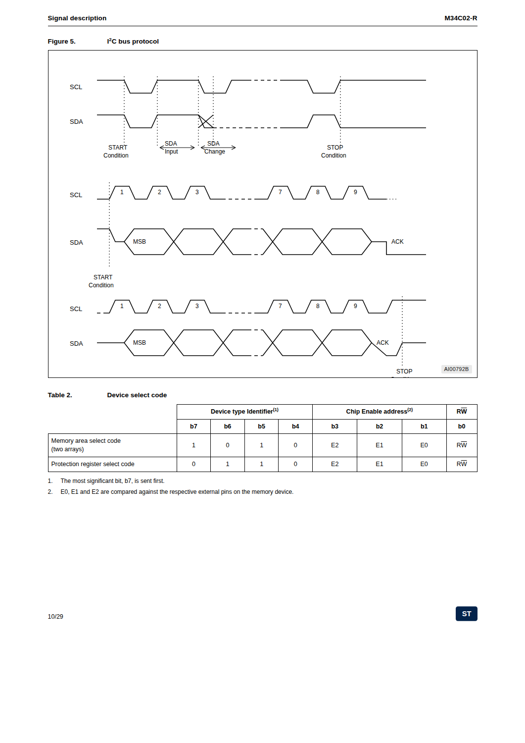Signal description
M34C02-R
Figure 5.
I2C bus protocol
SCL SDA SDA Input SDA Change START Condition STOP Condition SCL 1 2 3 7 8 9 SDA MSB ACK START Condition SCL 1 2 3 7 8 9 SDA MSB ACK STOP Condition
AI00792B
Table 2.
Device select code
| | Device type Identifier (1) | Chip Enable address (2) | R W |
| --- | --- | --- | --- |
| b7 | b6 | b5 | b4 | b3 | b2 | b1 | b0 |
| Memory area select code (two arrays) | 1 | 0 | 1 | 0 | E2 | E1 | E0 | R W |
| Protection register select code | 0 | 1 | 1 | 0 | E2 | E1 | E0 | R W |
1. The most significant bit, b7, is sent first.
2. E0, E1 and E2 are compared against the respective external pins on the memory device.
10/29
ST